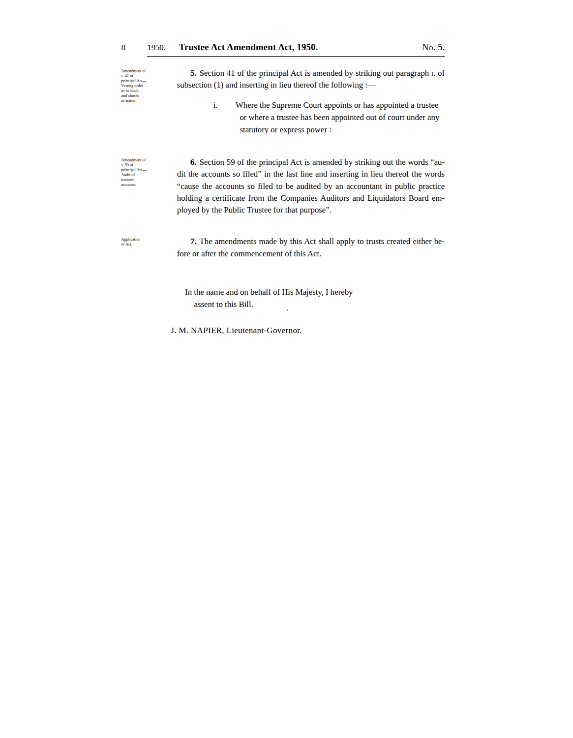8 1950. Trustee Act Amendment Act, 1950. No. 5.
Amendment of
s. 41 of
principal Act—
Vesting order
as to stock
and choses
in action.
5. Section 41 of the principal Act is amended by striking out paragraph i. of subsection (1) and inserting in lieu thereof the following :—
i. Where the Supreme Court appoints or has appointed a trustee or where a trustee has been appointed out of court under any statutory or express power :
Amendment of
s. 59 of
principal Act—
Audit of
trustees
accounts.
6. Section 59 of the principal Act is amended by striking out the words “audit the accounts so filed” in the last line and inserting in lieu thereof the words “cause the accounts so filed to be audited by an accountant in public practice holding a certificate from the Companies Auditors and Liquidators Board employed by the Public Trustee for that purpose”.
Application
of Act.
7. The amendments made by this Act shall apply to trusts created either before or after the commencement of this Act.
In the name and on behalf of His Majesty, I hereby
assent to this Bill.
J. M. NAPIER, Lieutenant-Governor.